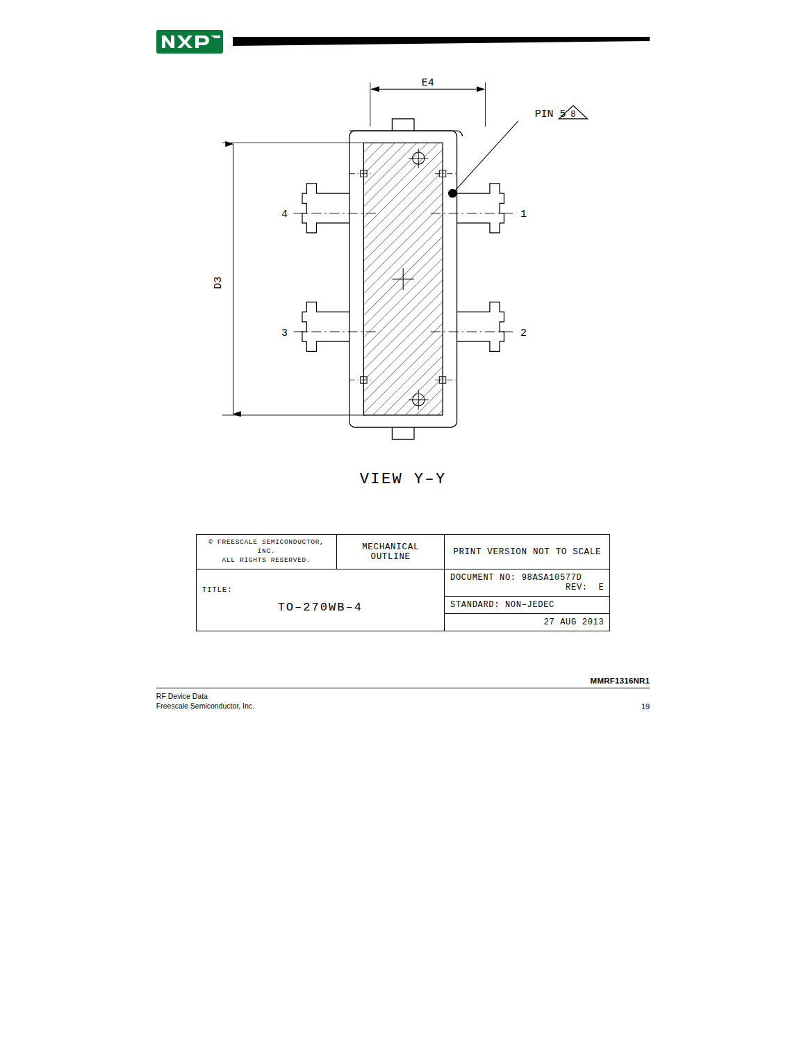E4 PIN 5 8 4 3 1 2 D3 VIEW Y–Y
| © FREESCALE SEMICONDUCTOR, INC. ALL RIGHTS RESERVED. | MECHANICAL OUTLINE | PRINT VERSION NOT TO SCALE |
| TITLE: TO–270WB–4 | DOCUMENT NO: 98ASA10577D REV: E |
| STANDARD: NON–JEDEC |
| 27 AUG 2013 |
MMRF1316NR1
RF Device Data
Freescale Semiconductor, Inc.
19